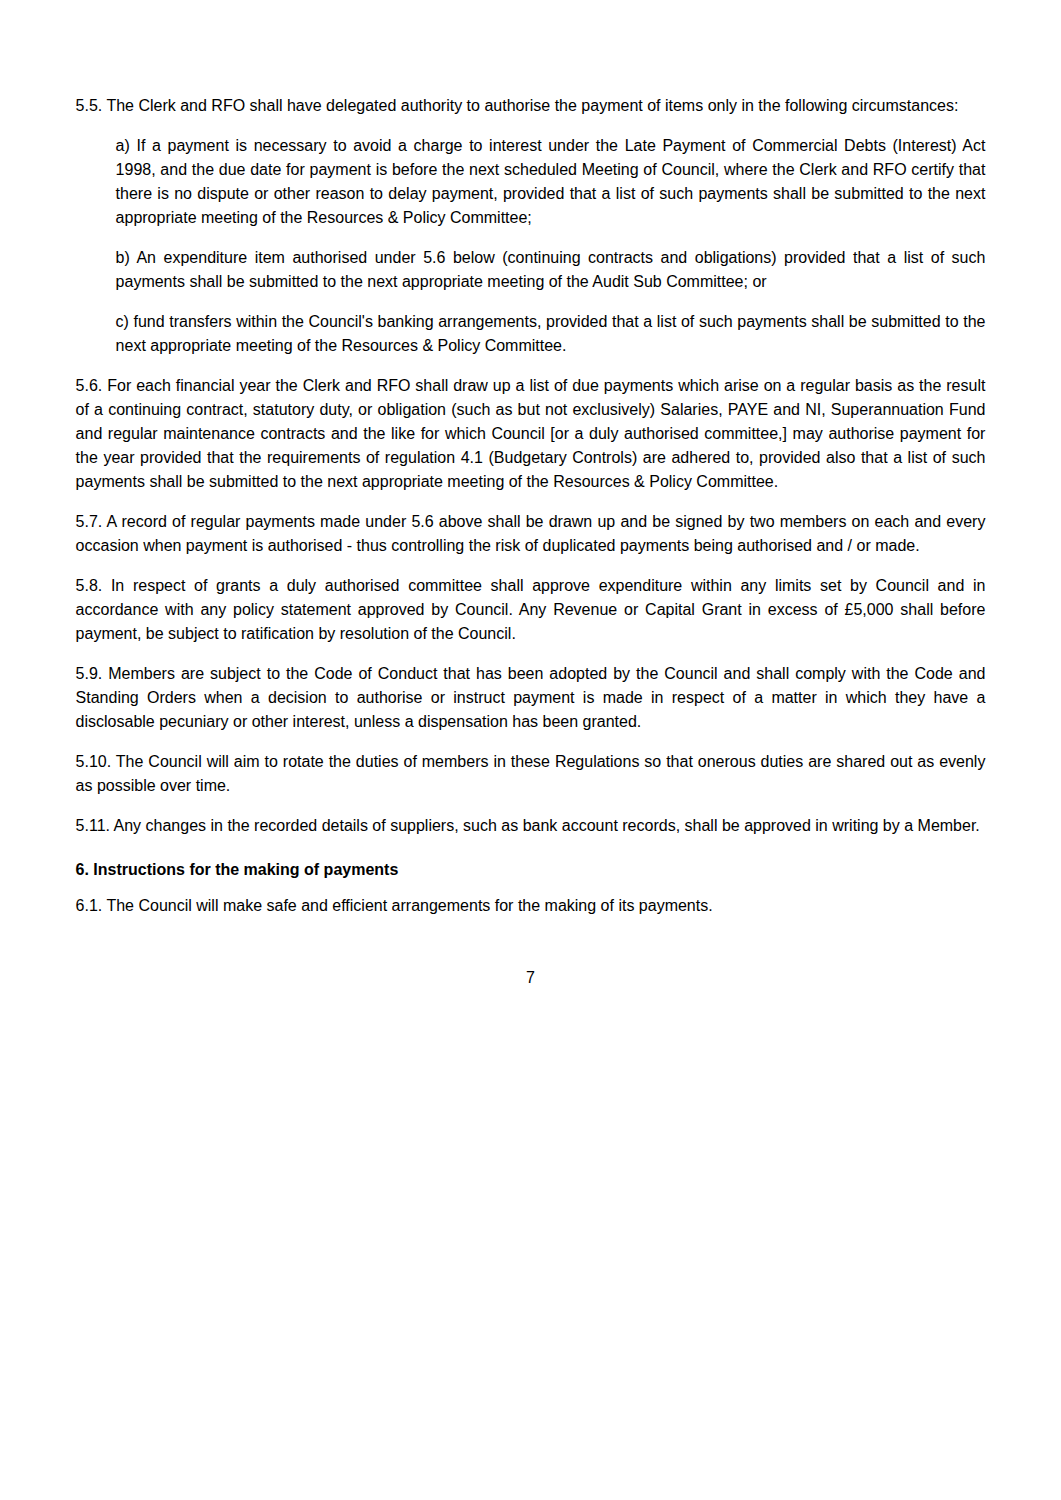5.5. The Clerk and RFO shall have delegated authority to authorise the payment of items only in the following circumstances:
a) If a payment is necessary to avoid a charge to interest under the Late Payment of Commercial Debts (Interest) Act 1998, and the due date for payment is before the next scheduled Meeting of Council, where the Clerk and RFO certify that there is no dispute or other reason to delay payment, provided that a list of such payments shall be submitted to the next appropriate meeting of the Resources & Policy Committee;
b) An expenditure item authorised under 5.6 below (continuing contracts and obligations) provided that a list of such payments shall be submitted to the next appropriate meeting of the Audit Sub Committee; or
c) fund transfers within the Council's banking arrangements, provided that a list of such payments shall be submitted to the next appropriate meeting of the Resources & Policy Committee.
5.6. For each financial year the Clerk and RFO shall draw up a list of due payments which arise on a regular basis as the result of a continuing contract, statutory duty, or obligation (such as but not exclusively) Salaries, PAYE and NI, Superannuation Fund and regular maintenance contracts and the like for which Council [or a duly authorised committee,] may authorise payment for the year provided that the requirements of regulation 4.1 (Budgetary Controls) are adhered to, provided also that a list of such payments shall be submitted to the next appropriate meeting of the Resources & Policy Committee.
5.7. A record of regular payments made under 5.6 above shall be drawn up and be signed by two members on each and every occasion when payment is authorised - thus controlling the risk of duplicated payments being authorised and / or made.
5.8. In respect of grants a duly authorised committee shall approve expenditure within any limits set by Council and in accordance with any policy statement approved by Council. Any Revenue or Capital Grant in excess of £5,000 shall before payment, be subject to ratification by resolution of the Council.
5.9. Members are subject to the Code of Conduct that has been adopted by the Council and shall comply with the Code and Standing Orders when a decision to authorise or instruct payment is made in respect of a matter in which they have a disclosable pecuniary or other interest, unless a dispensation has been granted.
5.10. The Council will aim to rotate the duties of members in these Regulations so that onerous duties are shared out as evenly as possible over time.
5.11. Any changes in the recorded details of suppliers, such as bank account records, shall be approved in writing by a Member.
6. Instructions for the making of payments
6.1. The Council will make safe and efficient arrangements for the making of its payments.
7